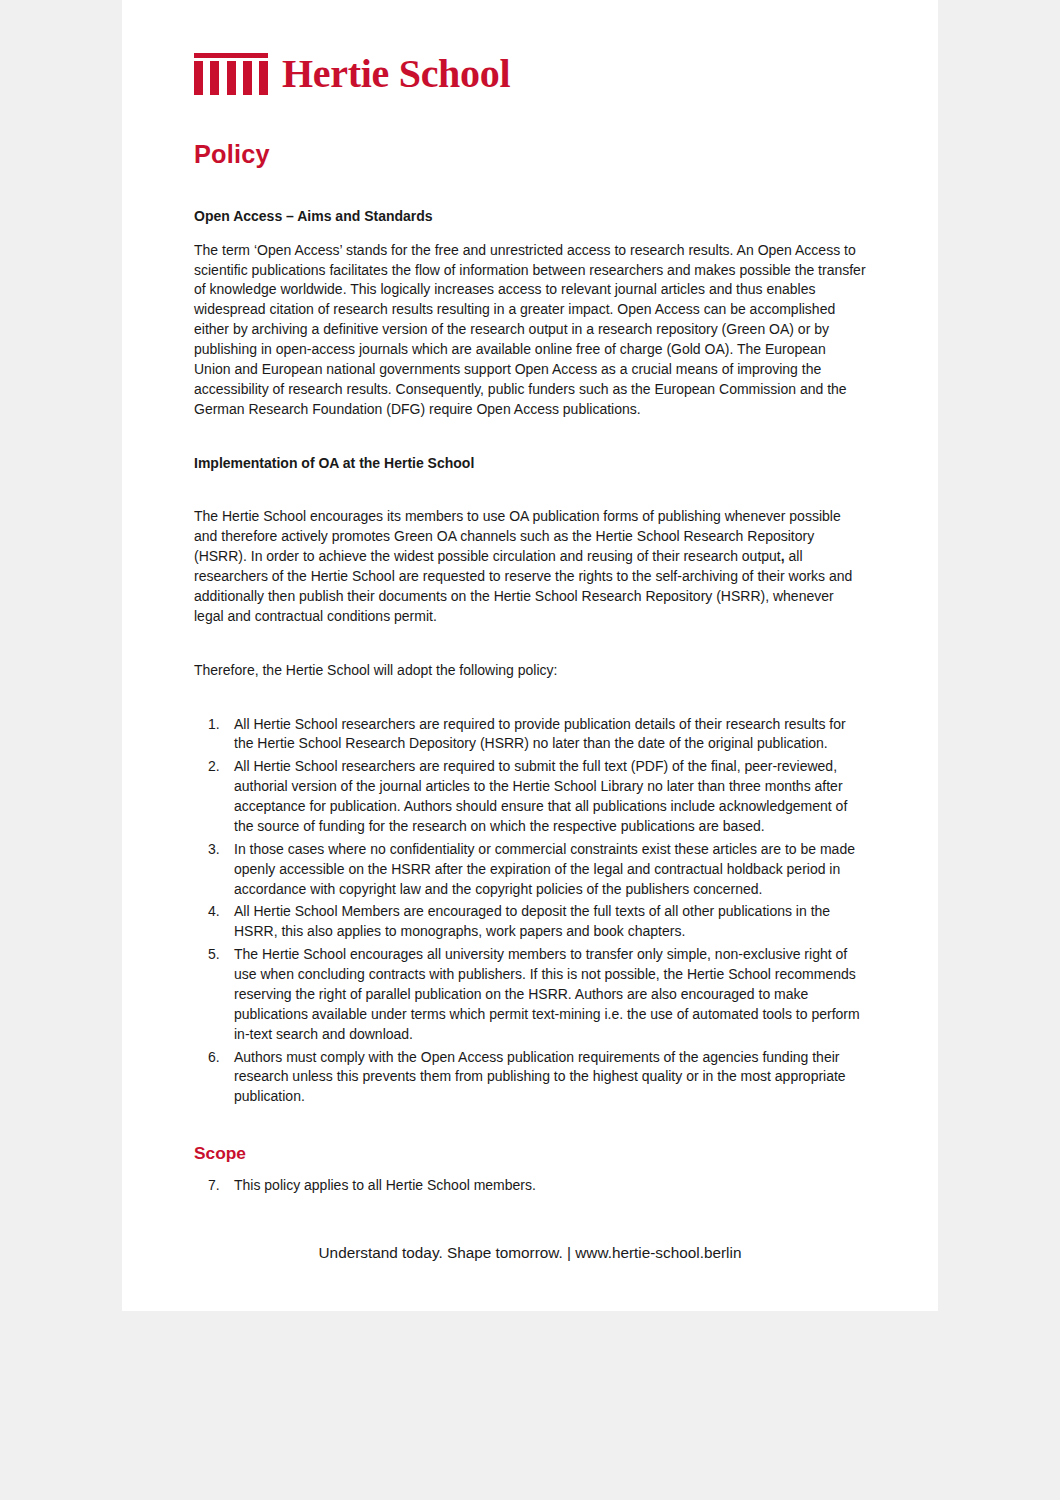Hertie School
Policy
Open Access – Aims and Standards
The term ‘Open Access’ stands for the free and unrestricted access to research results. An Open Access to scientific publications facilitates the flow of information between researchers and makes possible the transfer of knowledge worldwide. This logically increases access to relevant journal articles and thus enables widespread citation of research results resulting in a greater impact. Open Access can be accomplished either by archiving a definitive version of the research output in a research repository (Green OA) or by publishing in open-access journals which are available online free of charge (Gold OA). The European Union and European national governments support Open Access as a crucial means of improving the accessibility of research results. Consequently, public funders such as the European Commission and the German Research Foundation (DFG) require Open Access publications.
Implementation of OA at the Hertie School
The Hertie School encourages its members to use OA publication forms of publishing whenever possible and therefore actively promotes Green OA channels such as the Hertie School Research Repository (HSRR). In order to achieve the widest possible circulation and reusing of their research output, all researchers of the Hertie School are requested to reserve the rights to the self-archiving of their works and additionally then publish their documents on the Hertie School Research Repository (HSRR), whenever legal and contractual conditions permit.
Therefore, the Hertie School will adopt the following policy:
All Hertie School researchers are required to provide publication details of their research results for the Hertie School Research Depository (HSRR) no later than the date of the original publication.
All Hertie School researchers are required to submit the full text (PDF) of the final, peer-reviewed, authorial version of the journal articles to the Hertie School Library no later than three months after acceptance for publication. Authors should ensure that all publications include acknowledgement of the source of funding for the research on which the respective publications are based.
In those cases where no confidentiality or commercial constraints exist these articles are to be made openly accessible on the HSRR after the expiration of the legal and contractual holdback period in accordance with copyright law and the copyright policies of the publishers concerned.
All Hertie School Members are encouraged to deposit the full texts of all other publications in the HSRR, this also applies to monographs, work papers and book chapters.
The Hertie School encourages all university members to transfer only simple, non-exclusive right of use when concluding contracts with publishers. If this is not possible, the Hertie School recommends reserving the right of parallel publication on the HSRR. Authors are also encouraged to make publications available under terms which permit text-mining i.e. the use of automated tools to perform in-text search and download.
Authors must comply with the Open Access publication requirements of the agencies funding their research unless this prevents them from publishing to the highest quality or in the most appropriate publication.
Scope
This policy applies to all Hertie School members.
Understand today. Shape tomorrow. | www.hertie-school.berlin